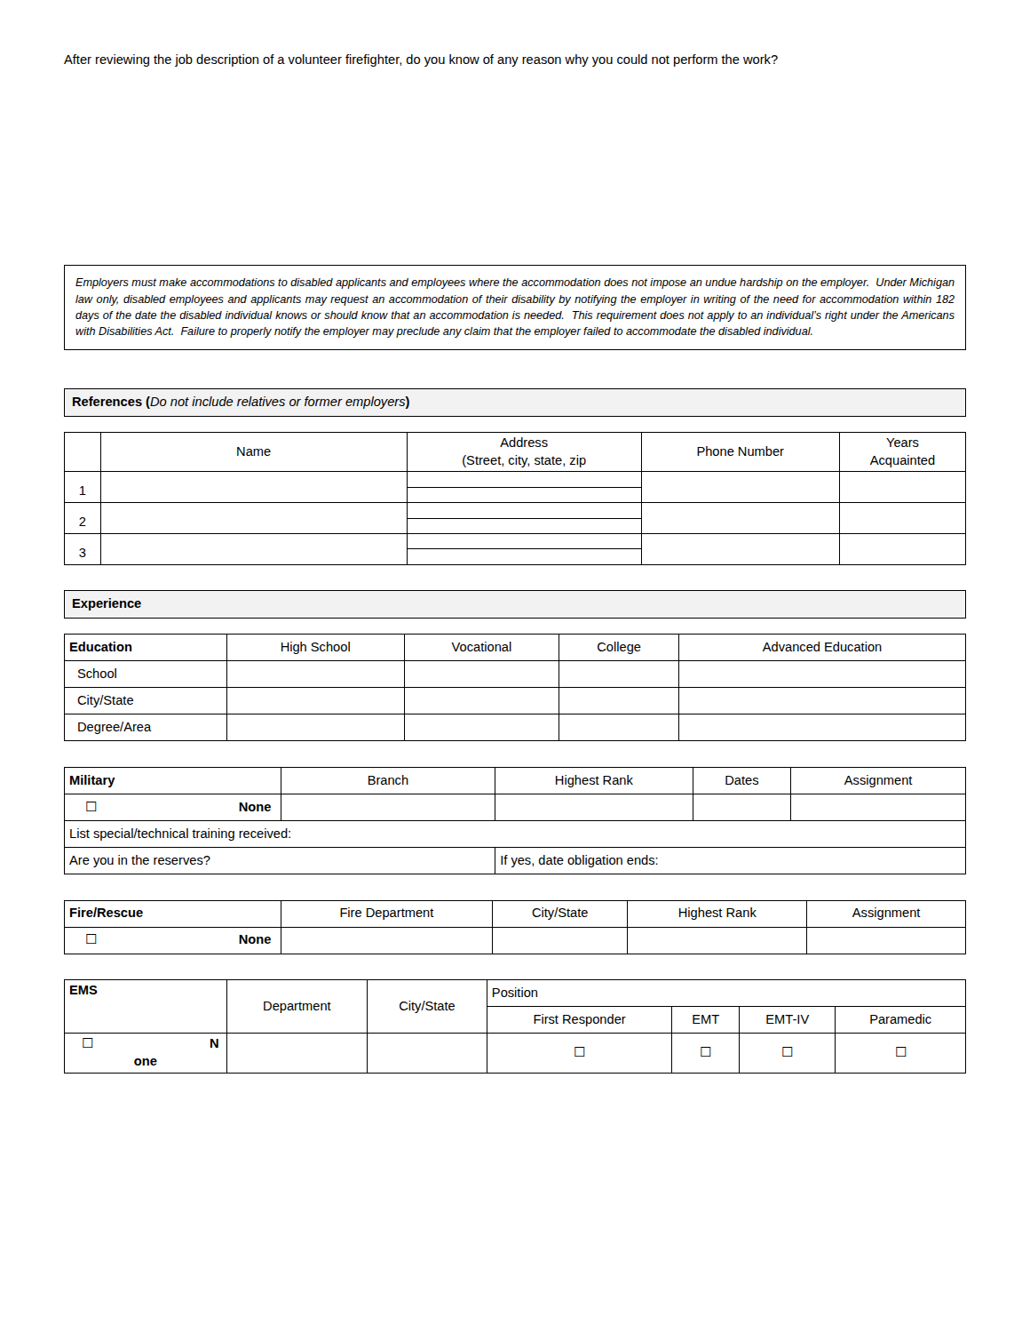After reviewing the job description of a volunteer firefighter, do you know of any reason why you could not perform the work?
Employers must make accommodations to disabled applicants and employees where the accommodation does not impose an undue hardship on the employer. Under Michigan law only, disabled employees and applicants may request an accommodation of their disability by notifying the employer in writing of the need for accommodation within 182 days of the date the disabled individual knows or should know that an accommodation is needed. This requirement does not apply to an individual’s right under the Americans with Disabilities Act. Failure to properly notify the employer may preclude any claim that the employer failed to accommodate the disabled individual.
References (Do not include relatives or former employers)
| | Name | Address (Street, city, state, zip | Phone Number | Years Acquainted |
| --- | --- | --- | --- | --- |
| 1 | | | | |
| 2 | | | | |
| 3 | | | | |
Experience
| Education | High School | Vocational | College | Advanced Education |
| School | | | | |
| City/State | | | | |
| Degree/Area | | | | |
| Military | Branch | Highest Rank | Dates | Assignment |
| ☐ None | | | | |
| List special/technical training received: |
| Are you in the reserves? | If yes, date obligation ends: |
| Fire/Rescue | Fire Department | City/State | Highest Rank | Assignment |
| ☐ None | | | | |
| EMS | Department | City/State | Position |
| First Responder | EMT | EMT-IV | Paramedic |
| ☐ N one | | | ☐ | ☐ | ☐ | ☐ |